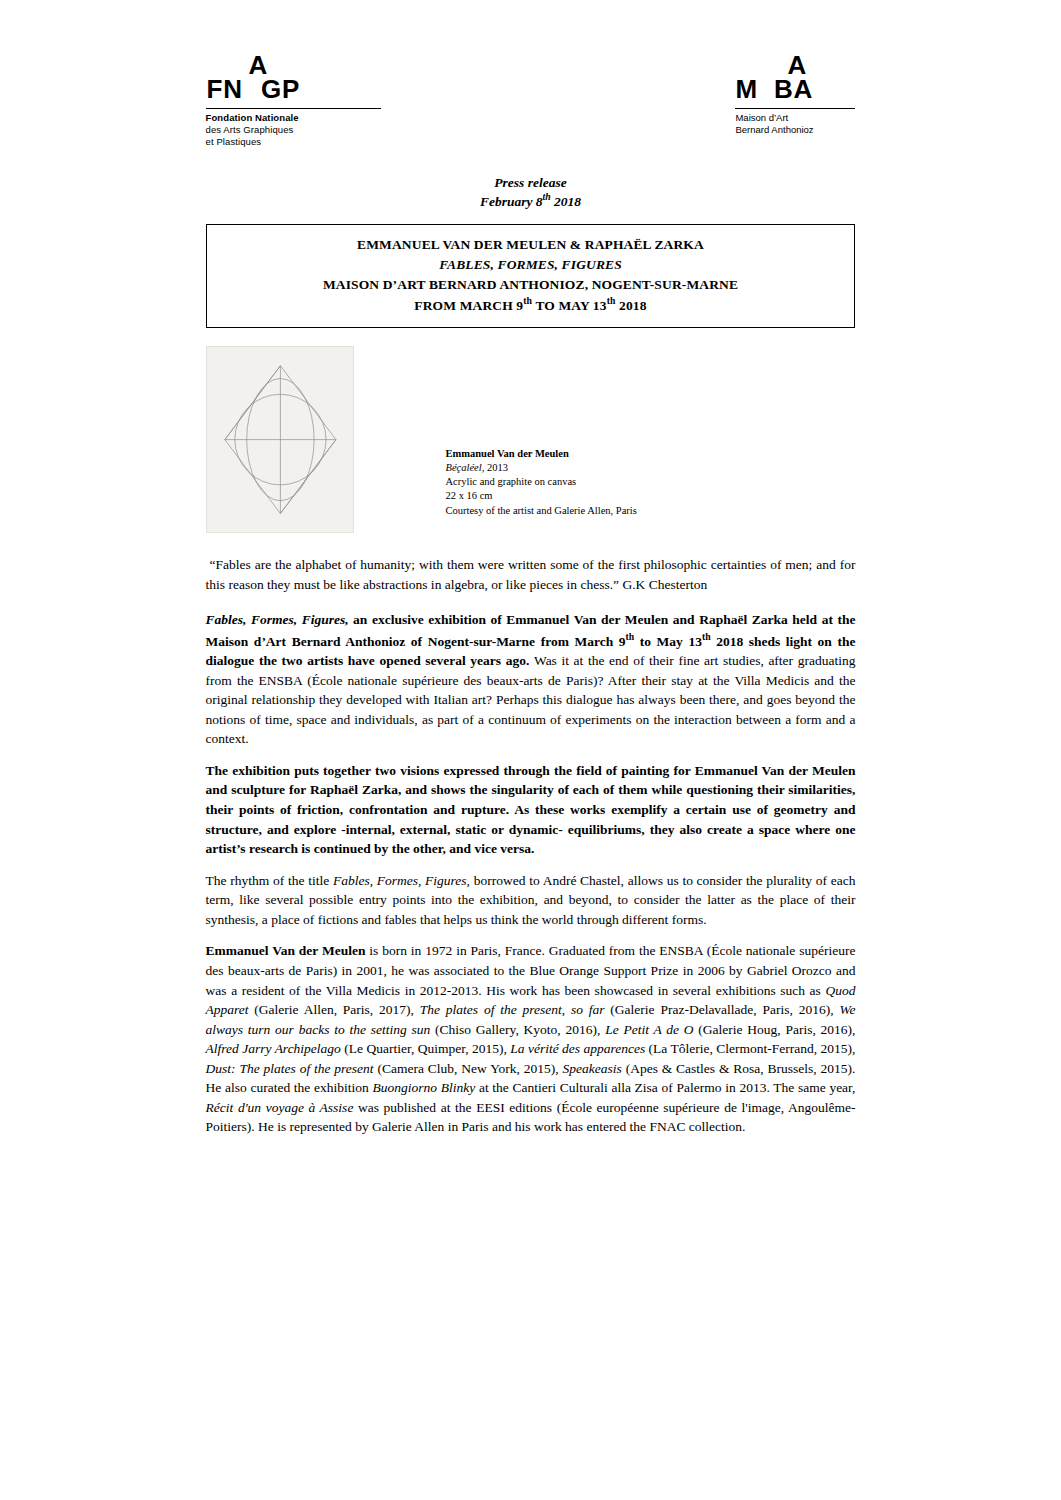A
FN GP
Fondation Nationale
des Arts Graphiques
et Plastiques
A
M BA
Maison d’Art
Bernard Anthonioz
Press release
February 8th 2018
EMMANUEL VAN DER MEULEN & RAPHAËL ZARKA
FABLES, FORMES, FIGURES
MAISON D’ART BERNARD ANTHONIOZ, NOGENT-SUR-MARNE
FROM MARCH 9th TO MAY 13th 2018
Emmanuel Van der Meulen
Béçaléel, 2013
Acrylic and graphite on canvas
22 x 16 cm
Courtesy of the artist and Galerie Allen, Paris
“Fables are the alphabet of humanity; with them were written some of the first philosophic certainties of men; and for this reason they must be like abstractions in algebra, or like pieces in chess.” G.K Chesterton
Fables, Formes, Figures, an exclusive exhibition of Emmanuel Van der Meulen and Raphaël Zarka held at the Maison d’Art Bernard Anthonioz of Nogent-sur-Marne from March 9th to May 13th 2018 sheds light on the dialogue the two artists have opened several years ago. Was it at the end of their fine art studies, after graduating from the ENSBA (École nationale supérieure des beaux-arts de Paris)? After their stay at the Villa Medicis and the original relationship they developed with Italian art? Perhaps this dialogue has always been there, and goes beyond the notions of time, space and individuals, as part of a continuum of experiments on the interaction between a form and a context.
The exhibition puts together two visions expressed through the field of painting for Emmanuel Van der Meulen and sculpture for Raphaël Zarka, and shows the singularity of each of them while questioning their similarities, their points of friction, confrontation and rupture. As these works exemplify a certain use of geometry and structure, and explore -internal, external, static or dynamic- equilibriums, they also create a space where one artist’s research is continued by the other, and vice versa.
The rhythm of the title Fables, Formes, Figures, borrowed to André Chastel, allows us to consider the plurality of each term, like several possible entry points into the exhibition, and beyond, to consider the latter as the place of their synthesis, a place of fictions and fables that helps us think the world through different forms.
Emmanuel Van der Meulen is born in 1972 in Paris, France. Graduated from the ENSBA (École nationale supérieure des beaux-arts de Paris) in 2001, he was associated to the Blue Orange Support Prize in 2006 by Gabriel Orozco and was a resident of the Villa Medicis in 2012-2013. His work has been showcased in several exhibitions such as Quod Apparet (Galerie Allen, Paris, 2017), The plates of the present, so far (Galerie Praz-Delavallade, Paris, 2016), We always turn our backs to the setting sun (Chiso Gallery, Kyoto, 2016), Le Petit A de O (Galerie Houg, Paris, 2016), Alfred Jarry Archipelago (Le Quartier, Quimper, 2015), La vérité des apparences (La Tôlerie, Clermont-Ferrand, 2015), Dust: The plates of the present (Camera Club, New York, 2015), Speakeasis (Apes & Castles & Rosa, Brussels, 2015). He also curated the exhibition Buongiorno Blinky at the Cantieri Culturali alla Zisa of Palermo in 2013. The same year, Récit d'un voyage à Assise was published at the EESI editions (École européenne supérieure de l'image, Angoulême-Poitiers). He is represented by Galerie Allen in Paris and his work has entered the FNAC collection.